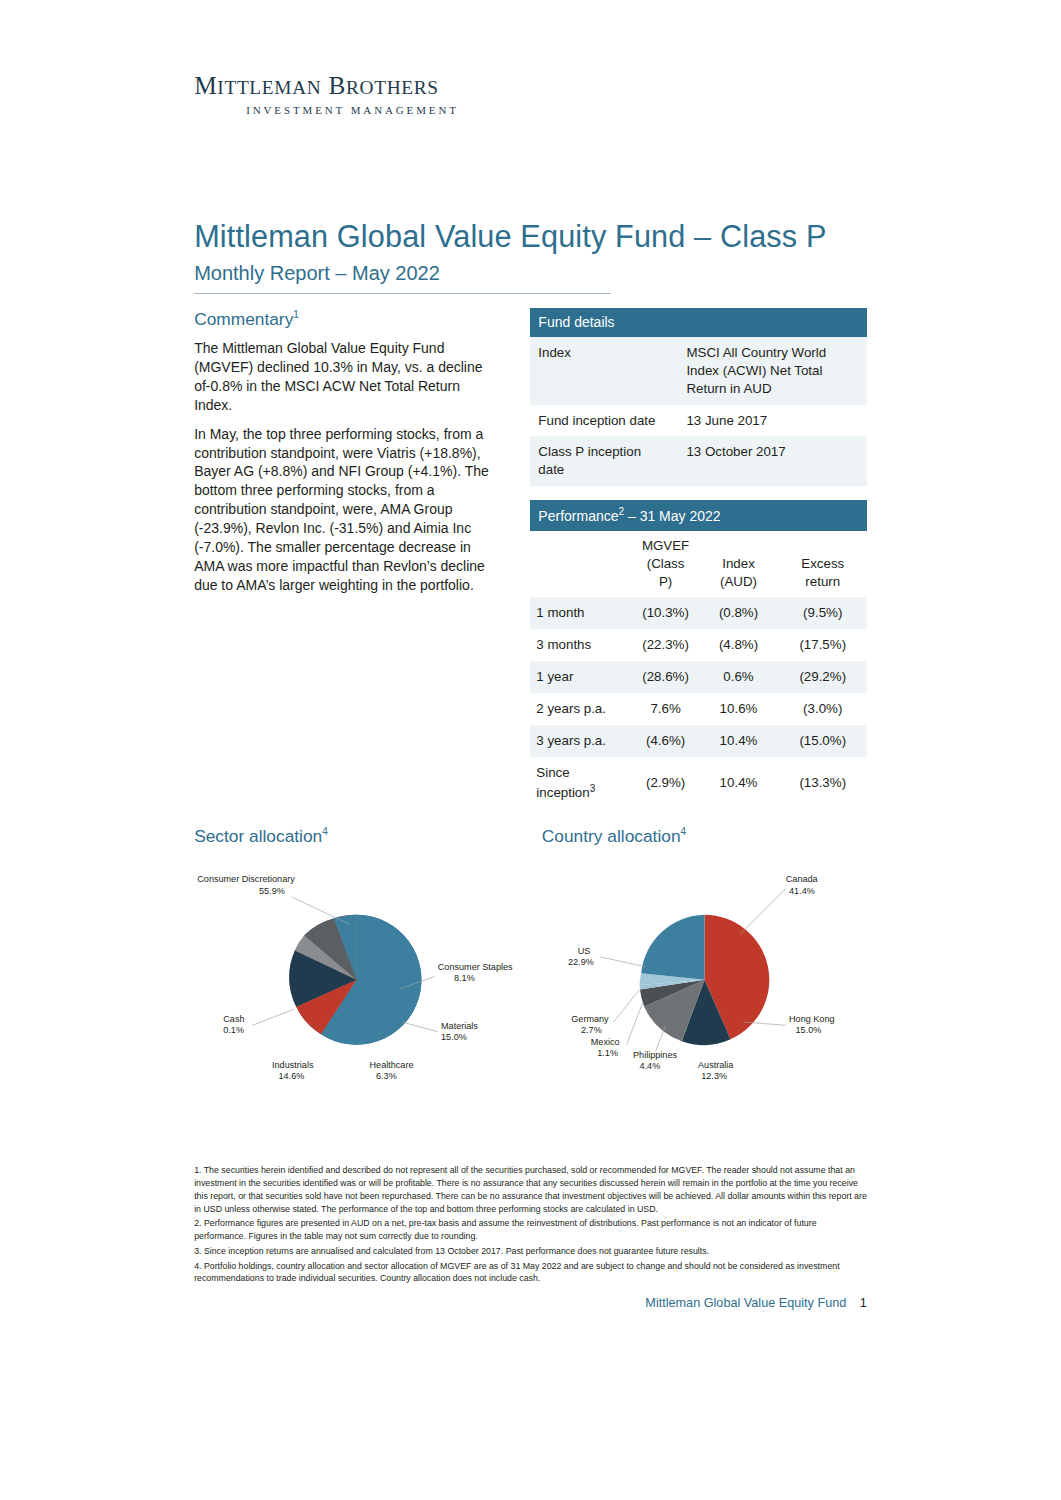MITTLEMAN BROTHERS
INVESTMENT MANAGEMENT
Mittleman Global Value Equity Fund – Class P
Monthly Report – May 2022
Commentary1
The Mittleman Global Value Equity Fund (MGVEF) declined 10.3% in May, vs. a decline of-0.8% in the MSCI ACW Net Total Return Index.
In May, the top three performing stocks, from a contribution standpoint, were Viatris (+18.8%), Bayer AG (+8.8%) and NFI Group (+4.1%). The bottom three performing stocks, from a contribution standpoint, were, AMA Group (-23.9%), Revlon Inc. (-31.5%) and Aimia Inc (-7.0%). The smaller percentage decrease in AMA was more impactful than Revlon’s decline due to AMA’s larger weighting in the portfolio.
| Fund details |
| --- |
| Index | MSCI All Country World Index (ACWI) Net Total Return in AUD |
| Fund inception date | 13 June 2017 |
| Class P inception date | 13 October 2017 |
| Performance 2 – 31 May 2022 |
| --- |
| | MGVEF (Class P) | Index (AUD) | Excess return |
| 1 month | (10.3%) | (0.8%) | (9.5%) |
| 3 months | (22.3%) | (4.8%) | (17.5%) |
| 1 year | (28.6%) | 0.6% | (29.2%) |
| 2 years p.a. | 7.6% | 10.6% | (3.0%) |
| 3 years p.a. | (4.6%) | 10.4% | (15.0%) |
| Since inception 3 | (2.9%) | 10.4% | (13.3%) |
Sector allocation4
Consumer Discretionary 55.9% Consumer Staples 8.1% Materials 15.0% Healthcare 6.3% Industrials 14.6% Cash 0.1%
Country allocation4
Canada 41.4% Hong Kong 15.0% Australia 12.3% Philippines 4.4% Mexico 1.1% Germany 2.7% US 22.9%
1. The securities herein identified and described do not represent all of the securities purchased, sold or recommended for MGVEF. The reader should not assume that an investment in the securities identified was or will be profitable. There is no assurance that any securities discussed herein will remain in the portfolio at the time you receive this report, or that securities sold have not been repurchased. There can be no assurance that investment objectives will be achieved. All dollar amounts within this report are in USD unless otherwise stated. The performance of the top and bottom three performing stocks are calculated in USD.
2. Performance figures are presented in AUD on a net, pre-tax basis and assume the reinvestment of distributions. Past performance is not an indicator of future performance. Figures in the table may not sum correctly due to rounding.
3. Since inception returns are annualised and calculated from 13 October 2017. Past performance does not guarantee future results.
4. Portfolio holdings, country allocation and sector allocation of MGVEF are as of 31 May 2022 and are subject to change and should not be considered as investment recommendations to trade individual securities. Country allocation does not include cash.
Mittleman Global Value Equity Fund 1